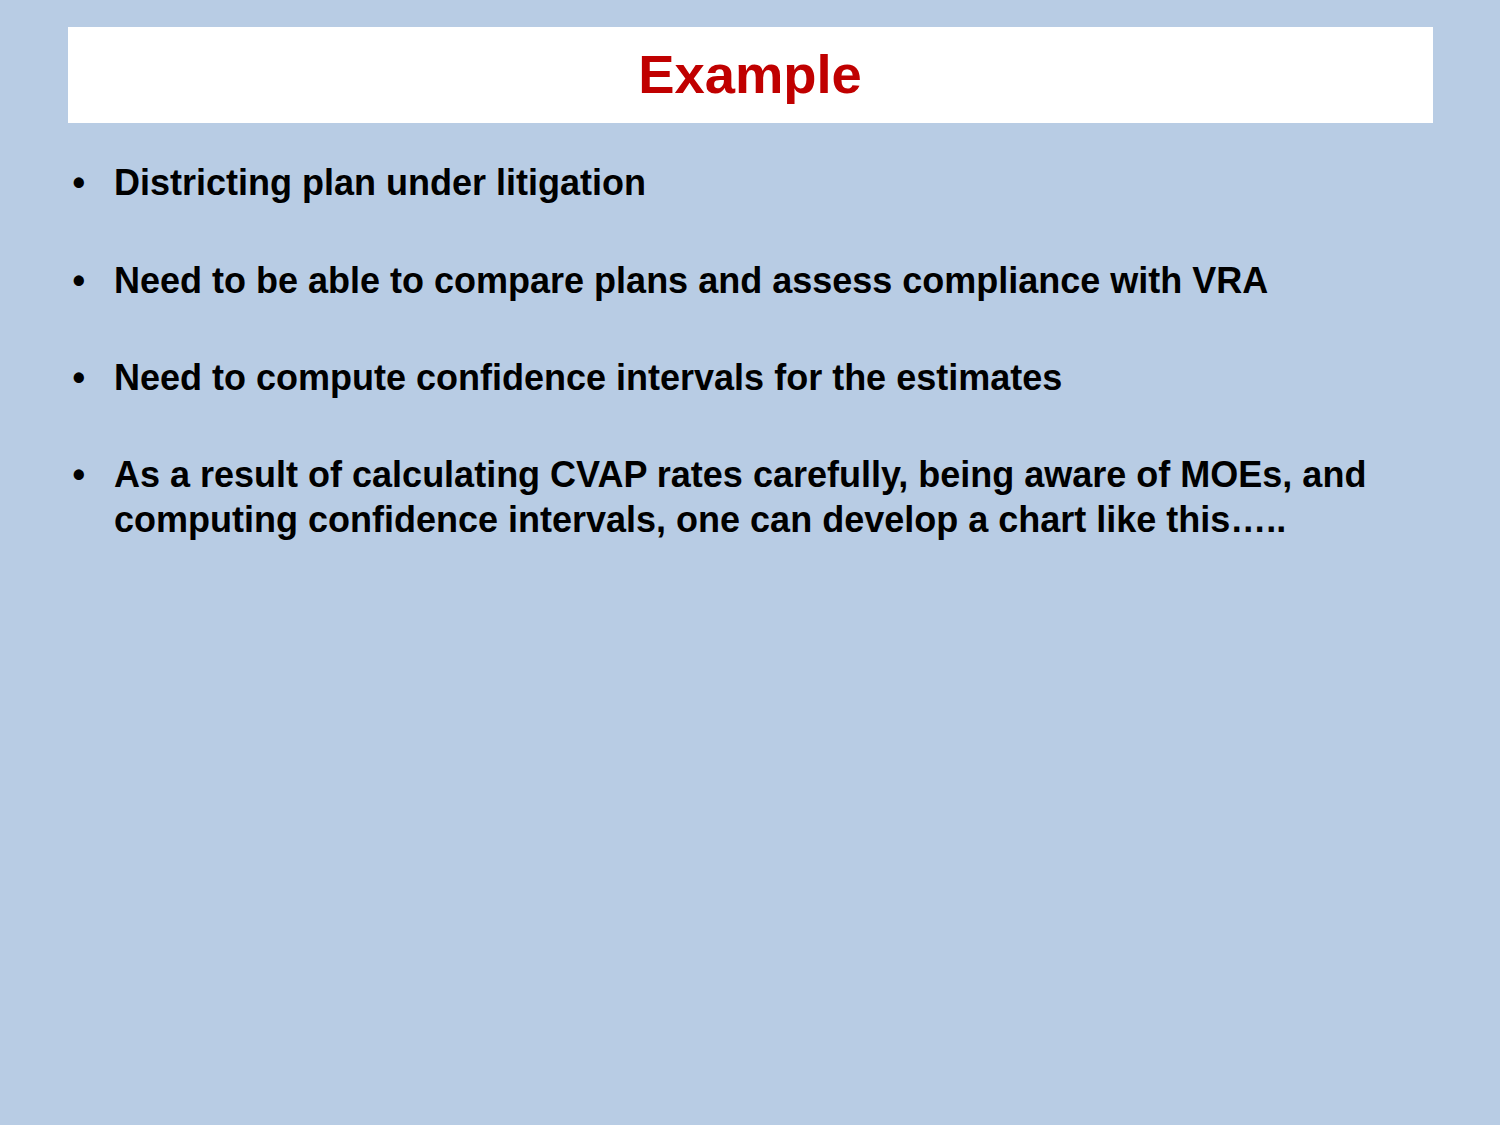Example
Districting plan under litigation
Need to be able to compare plans and assess compliance with VRA
Need to compute confidence intervals for the estimates
As a result of calculating CVAP rates carefully, being aware of MOEs, and computing confidence intervals, one can develop a chart like this…..